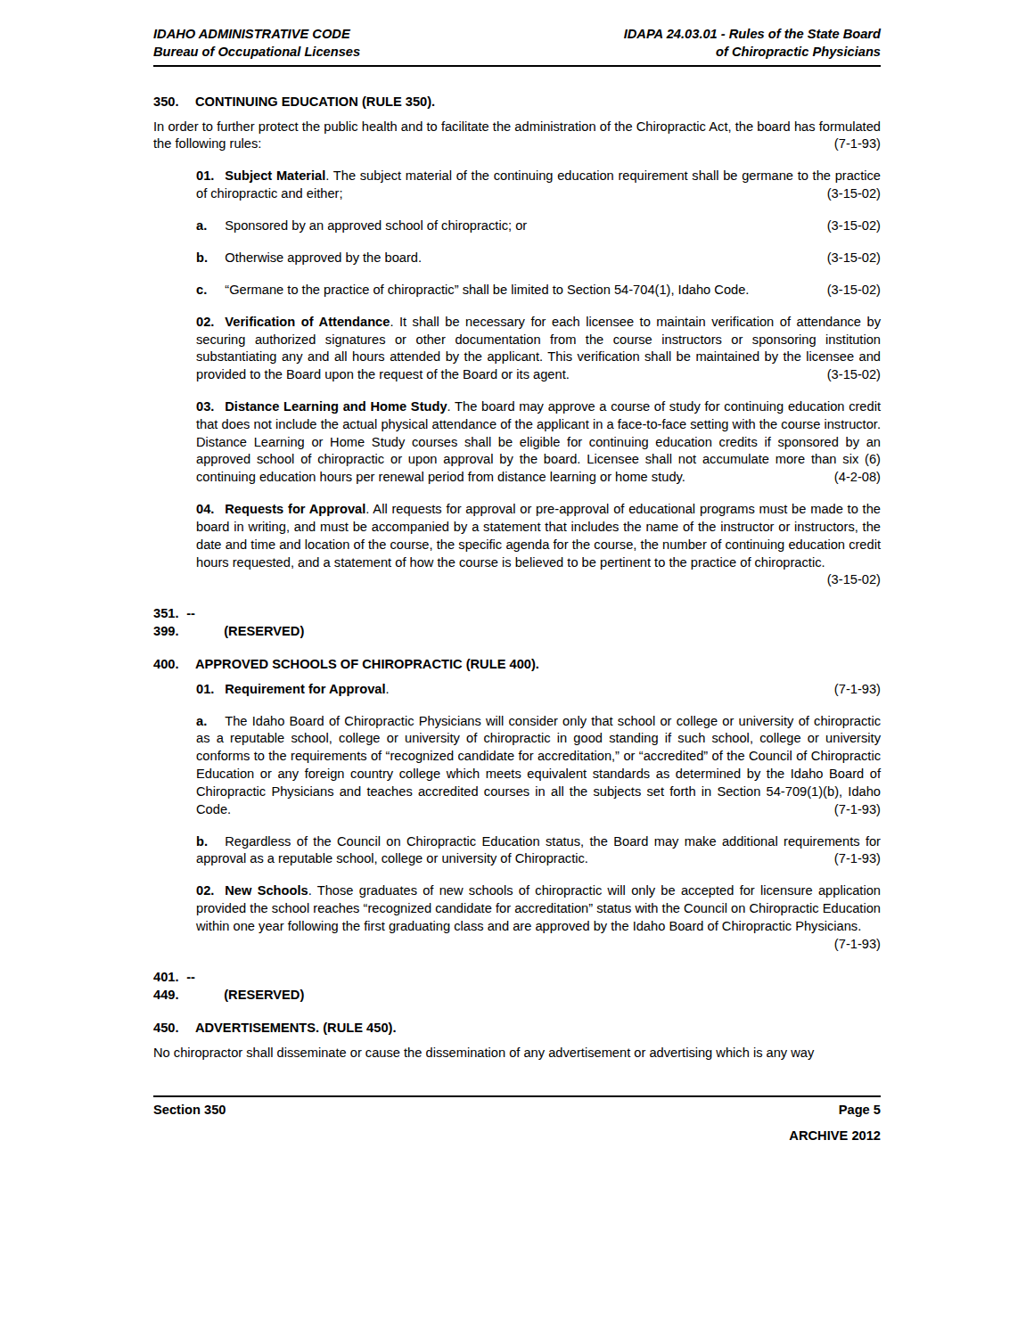IDAHO ADMINISTRATIVE CODE
Bureau of Occupational Licenses
IDAPA 24.03.01 - Rules of the State Board
of Chiropractic Physicians
350. CONTINUING EDUCATION (RULE 350).
In order to further protect the public health and to facilitate the administration of the Chiropractic Act, the board has formulated the following rules: (7-1-93)
01. Subject Material. The subject material of the continuing education requirement shall be germane to the practice of chiropractic and either; (3-15-02)
a. Sponsored by an approved school of chiropractic; or (3-15-02)
b. Otherwise approved by the board. (3-15-02)
c.“Germane to the practice of chiropractic” shall be limited to Section 54-704(1), Idaho Code. (3-15-02)
02. Verification of Attendance. It shall be necessary for each licensee to maintain verification of attendance by securing authorized signatures or other documentation from the course instructors or sponsoring institution substantiating any and all hours attended by the applicant. This verification shall be maintained by the licensee and provided to the Board upon the request of the Board or its agent. (3-15-02)
03. Distance Learning and Home Study. The board may approve a course of study for continuing education credit that does not include the actual physical attendance of the applicant in a face-to-face setting with the course instructor. Distance Learning or Home Study courses shall be eligible for continuing education credits if sponsored by an approved school of chiropractic or upon approval by the board. Licensee shall not accumulate more than six (6) continuing education hours per renewal period from distance learning or home study. (4-2-08)
04. Requests for Approval. All requests for approval or pre-approval of educational programs must be made to the board in writing, and must be accompanied by a statement that includes the name of the instructor or instructors, the date and time and location of the course, the specific agenda for the course, the number of continuing education credit hours requested, and a statement of how the course is believed to be pertinent to the practice of chiropractic. (3-15-02)
351. -- 399.(RESERVED)
400. APPROVED SCHOOLS OF CHIROPRACTIC (RULE 400).
01. Requirement for Approval. (7-1-93)
a. The Idaho Board of Chiropractic Physicians will consider only that school or college or university of chiropractic as a reputable school, college or university of chiropractic in good standing if such school, college or university conforms to the requirements of “recognized candidate for accreditation,” or “accredited” of the Council of Chiropractic Education or any foreign country college which meets equivalent standards as determined by the Idaho Board of Chiropractic Physicians and teaches accredited courses in all the subjects set forth in Section 54-709(1)(b), Idaho Code. (7-1-93)
b. Regardless of the Council on Chiropractic Education status, the Board may make additional requirements for approval as a reputable school, college or university of Chiropractic. (7-1-93)
02. New Schools. Those graduates of new schools of chiropractic will only be accepted for licensure application provided the school reaches “recognized candidate for accreditation” status with the Council on Chiropractic Education within one year following the first graduating class and are approved by the Idaho Board of Chiropractic Physicians. (7-1-93)
401. -- 449.(RESERVED)
450. ADVERTISEMENTS. (RULE 450).
No chiropractor shall disseminate or cause the dissemination of any advertisement or advertising which is any way
Section 350
Page 5
ARCHIVE 2012